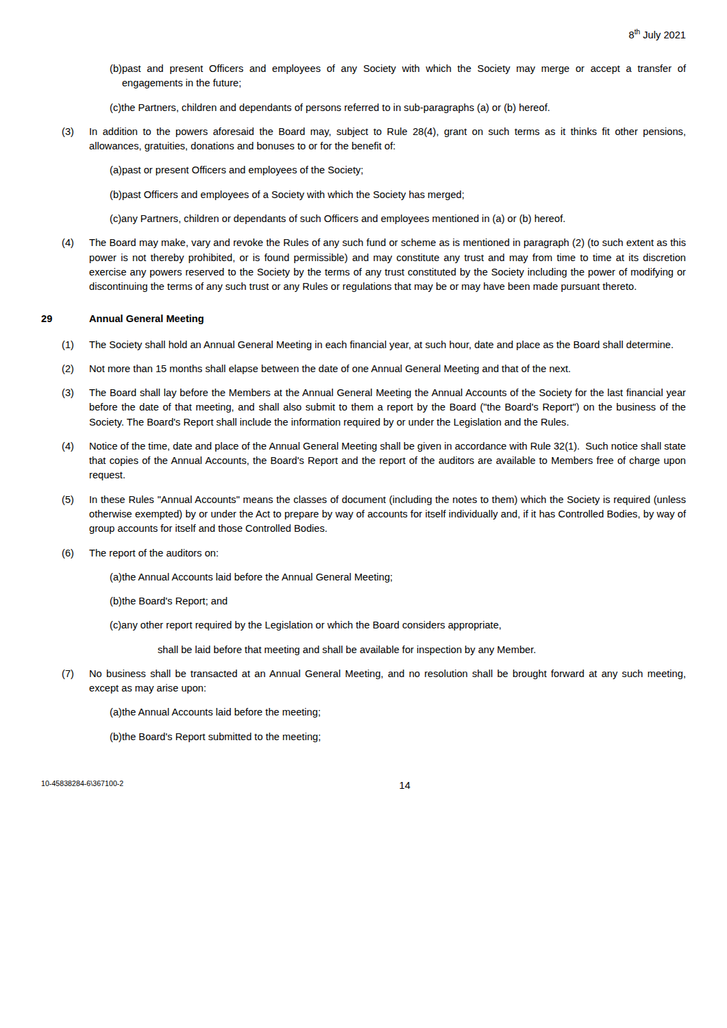8th July 2021
(b)
past and present Officers and employees of any Society with which the Society may merge or accept a transfer of engagements in the future;
(c)
the Partners, children and dependants of persons referred to in sub-paragraphs (a) or (b) hereof.
(3)
In addition to the powers aforesaid the Board may, subject to Rule 28(4), grant on such terms as it thinks fit other pensions, allowances, gratuities, donations and bonuses to or for the benefit of:
(a)
past or present Officers and employees of the Society;
(b)
past Officers and employees of a Society with which the Society has merged;
(c)
any Partners, children or dependants of such Officers and employees mentioned in (a) or (b) hereof.
(4)
The Board may make, vary and revoke the Rules of any such fund or scheme as is mentioned in paragraph (2) (to such extent as this power is not thereby prohibited, or is found permissible) and may constitute any trust and may from time to time at its discretion exercise any powers reserved to the Society by the terms of any trust constituted by the Society including the power of modifying or discontinuing the terms of any such trust or any Rules or regulations that may be or may have been made pursuant thereto.
29 Annual General Meeting
(1)
The Society shall hold an Annual General Meeting in each financial year, at such hour, date and place as the Board shall determine.
(2)
Not more than 15 months shall elapse between the date of one Annual General Meeting and that of the next.
(3)
The Board shall lay before the Members at the Annual General Meeting the Annual Accounts of the Society for the last financial year before the date of that meeting, and shall also submit to them a report by the Board ("the Board's Report") on the business of the Society. The Board's Report shall include the information required by or under the Legislation and the Rules.
(4)
Notice of the time, date and place of the Annual General Meeting shall be given in accordance with Rule 32(1). Such notice shall state that copies of the Annual Accounts, the Board's Report and the report of the auditors are available to Members free of charge upon request.
(5)
In these Rules "Annual Accounts" means the classes of document (including the notes to them) which the Society is required (unless otherwise exempted) by or under the Act to prepare by way of accounts for itself individually and, if it has Controlled Bodies, by way of group accounts for itself and those Controlled Bodies.
(6)
The report of the auditors on:
(a)
the Annual Accounts laid before the Annual General Meeting;
(b)
the Board's Report; and
(c)
any other report required by the Legislation or which the Board considers appropriate,
shall be laid before that meeting and shall be available for inspection by any Member.
(7)
No business shall be transacted at an Annual General Meeting, and no resolution shall be brought forward at any such meeting, except as may arise upon:
(a)
the Annual Accounts laid before the meeting;
(b)
the Board's Report submitted to the meeting;
10-45838284-6\367100-2 14